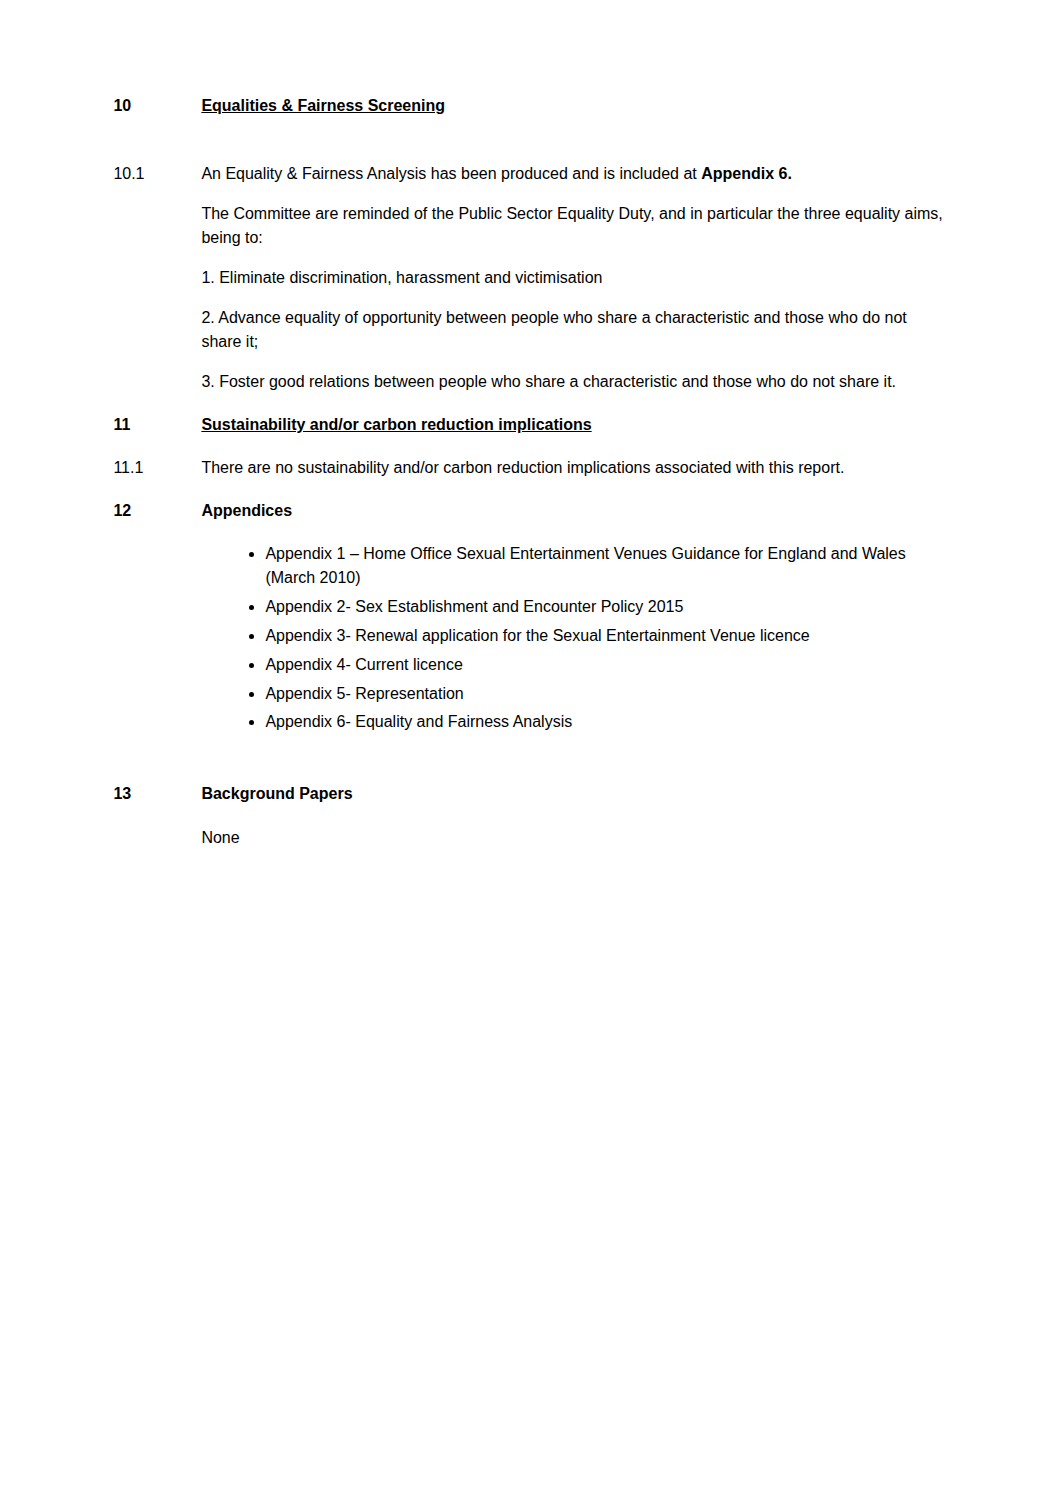10
Equalities & Fairness Screening
10.1
An Equality & Fairness Analysis has been produced and is included at Appendix 6.
The Committee are reminded of the Public Sector Equality Duty, and in particular the three equality aims, being to:
1. Eliminate discrimination, harassment and victimisation
2. Advance equality of opportunity between people who share a characteristic and those who do not share it;
3. Foster good relations between people who share a characteristic and those who do not share it.
11
Sustainability and/or carbon reduction implications
11.1
There are no sustainability and/or carbon reduction implications associated with this report.
12
Appendices
Appendix 1 – Home Office Sexual Entertainment Venues Guidance for England and Wales (March 2010)
Appendix 2- Sex Establishment and Encounter Policy 2015
Appendix 3- Renewal application for the Sexual Entertainment Venue licence
Appendix 4- Current licence
Appendix 5- Representation
Appendix 6- Equality and Fairness Analysis
13
Background Papers
None